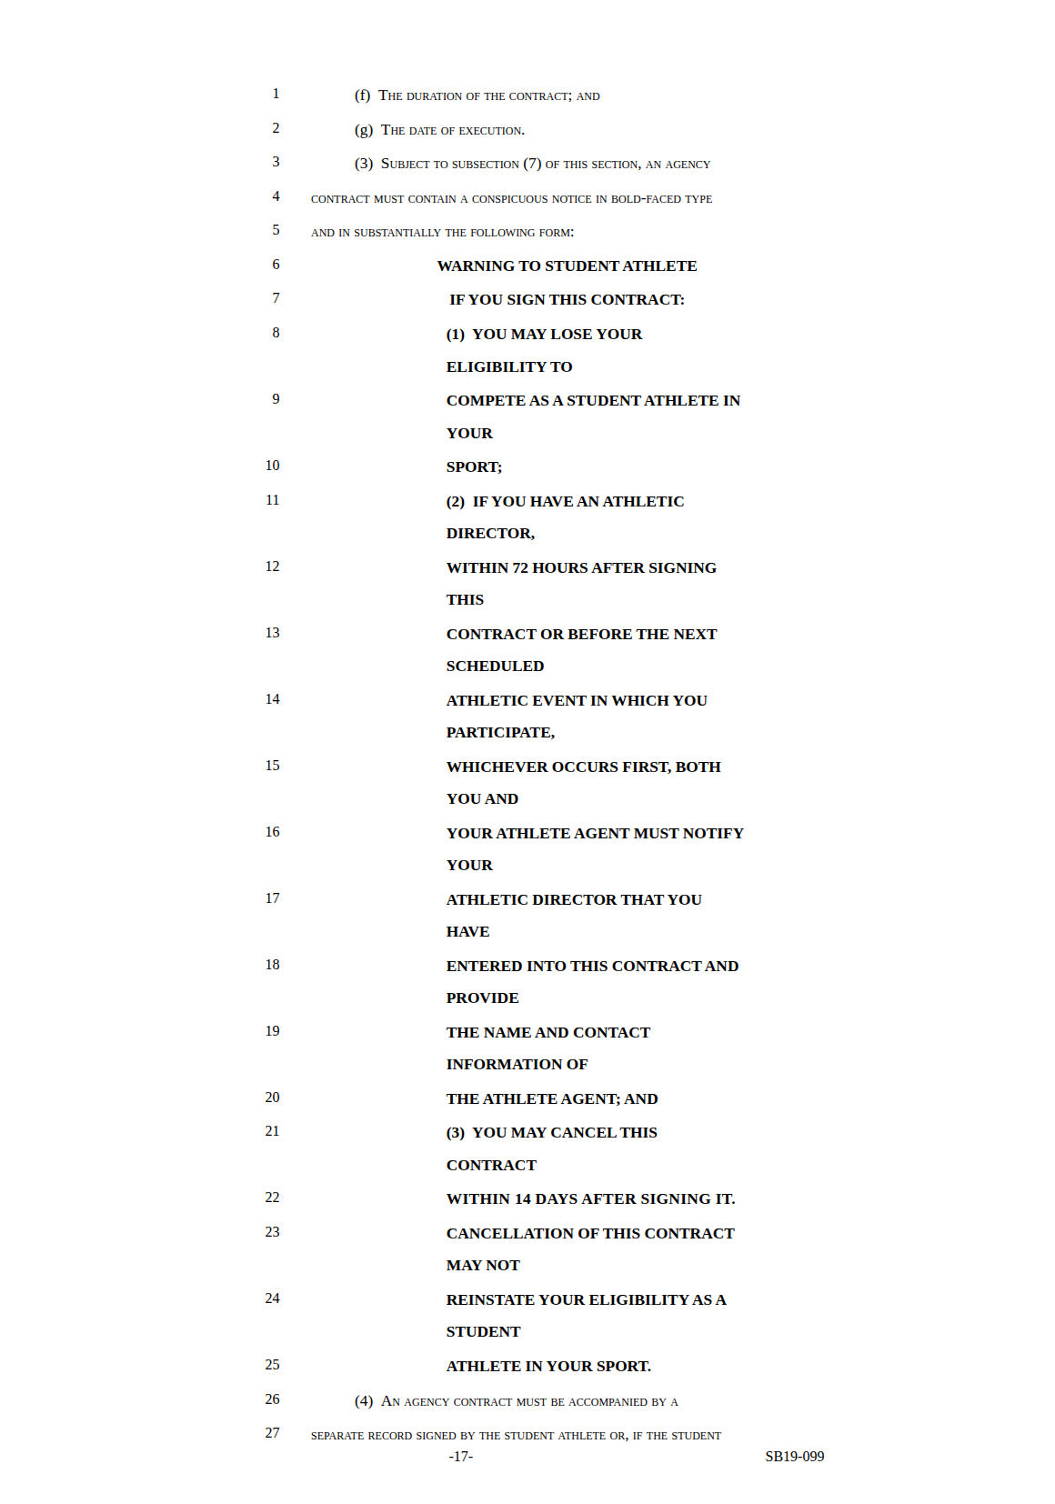| 1 | (f) The duration of the contract; and |
| 2 | (g) The date of execution. |
| 3 | (3) Subject to subsection (7) of this section, an agency |
| 4 | contract must contain a conspicuous notice in bold-faced type |
| 5 | and in substantially the following form: |
| 6 | WARNING TO STUDENT ATHLETE |
| 7 | IF YOU SIGN THIS CONTRACT: |
| 8 | (1) YOU MAY LOSE YOUR ELIGIBILITY TO |
| 9 | COMPETE AS A STUDENT ATHLETE IN YOUR |
| 10 | SPORT; |
| 11 | (2) IF YOU HAVE AN ATHLETIC DIRECTOR, |
| 12 | WITHIN 72 HOURS AFTER SIGNING THIS |
| 13 | CONTRACT OR BEFORE THE NEXT SCHEDULED |
| 14 | ATHLETIC EVENT IN WHICH YOU PARTICIPATE, |
| 15 | WHICHEVER OCCURS FIRST, BOTH YOU AND |
| 16 | YOUR ATHLETE AGENT MUST NOTIFY YOUR |
| 17 | ATHLETIC DIRECTOR THAT YOU HAVE |
| 18 | ENTERED INTO THIS CONTRACT AND PROVIDE |
| 19 | THE NAME AND CONTACT INFORMATION OF |
| 20 | THE ATHLETE AGENT; AND |
| 21 | (3) YOU MAY CANCEL THIS CONTRACT |
| 22 | WITHIN 14 DAYS AFTER SIGNING IT. |
| 23 | CANCELLATION OF THIS CONTRACT MAY NOT |
| 24 | REINSTATE YOUR ELIGIBILITY AS A STUDENT |
| 25 | ATHLETE IN YOUR SPORT. |
| 26 | (4) An agency contract must be accompanied by a |
| 27 | separate record signed by the student athlete or, if the student |
-17- SB19-099